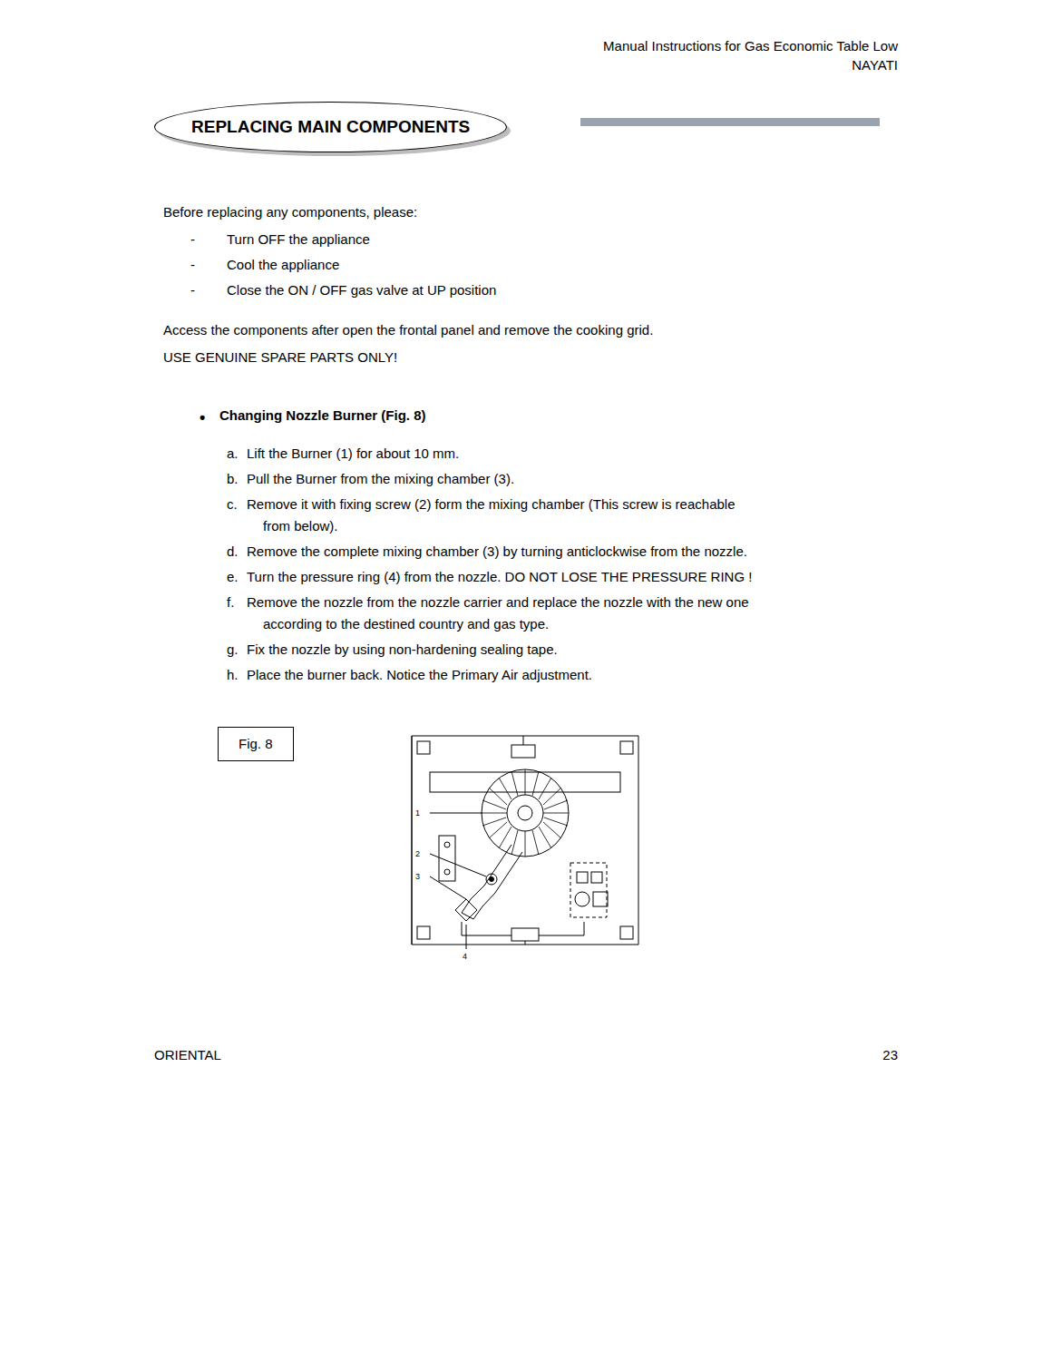Manual Instructions for Gas Economic Table Low
NAYATI
REPLACING MAIN COMPONENTS
Before replacing any components, please:
Turn OFF the appliance
Cool the appliance
Close the ON / OFF gas valve at UP position
Access the components after open the frontal panel and remove the cooking grid.
USE GENUINE SPARE PARTS ONLY!
Changing Nozzle Burner (Fig. 8)
a. Lift the Burner (1) for about 10 mm.
b. Pull the Burner from the mixing chamber (3).
c. Remove it with fixing screw (2) form the mixing chamber (This screw is reachable from below).
d. Remove the complete mixing chamber (3) by turning anticlockwise from the nozzle.
e. Turn the pressure ring (4) from the nozzle. DO NOT LOSE THE PRESSURE RING !
f. Remove the nozzle from the nozzle carrier and replace the nozzle with the new one according to the destined country and gas type.
g. Fix the nozzle by using non-hardening sealing tape.
h. Place the burner back. Notice the Primary Air adjustment.
Fig. 8
1 2 3 4
ORIENTAL 23